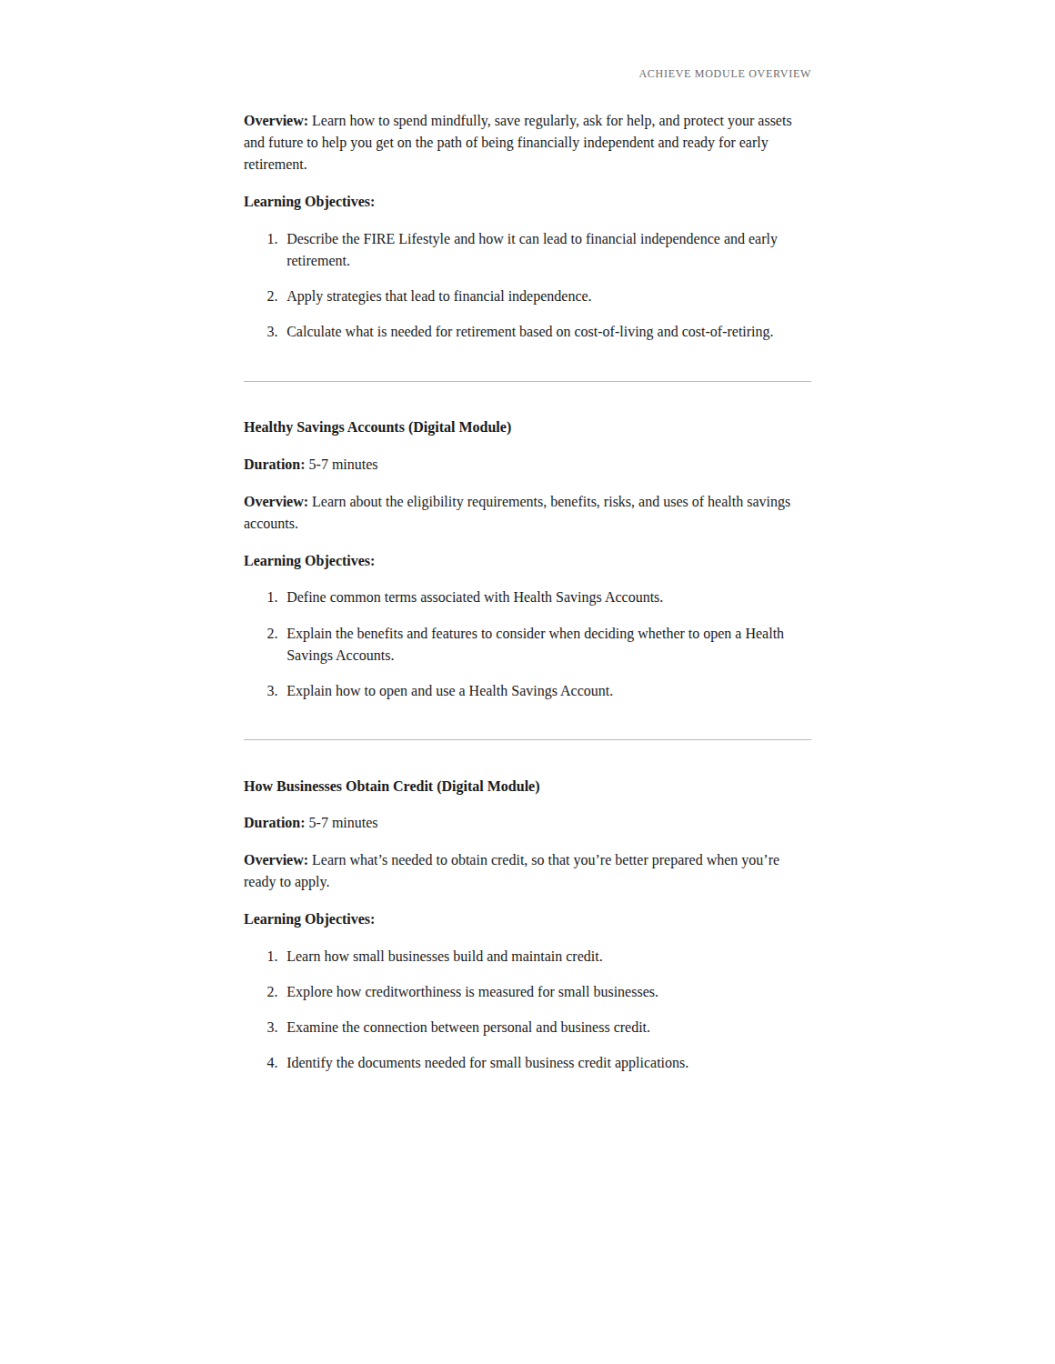Achieve Module Overview
Overview: Learn how to spend mindfully, save regularly, ask for help, and protect your assets and future to help you get on the path of being financially independent and ready for early retirement.
Learning Objectives:
Describe the FIRE Lifestyle and how it can lead to financial independence and early retirement.
Apply strategies that lead to financial independence.
Calculate what is needed for retirement based on cost-of-living and cost-of-retiring.
Healthy Savings Accounts (Digital Module)
Duration: 5-7 minutes
Overview: Learn about the eligibility requirements, benefits, risks, and uses of health savings accounts.
Learning Objectives:
Define common terms associated with Health Savings Accounts.
Explain the benefits and features to consider when deciding whether to open a Health Savings Accounts.
Explain how to open and use a Health Savings Account.
How Businesses Obtain Credit (Digital Module)
Duration: 5-7 minutes
Overview: Learn what’s needed to obtain credit, so that you’re better prepared when you’re ready to apply.
Learning Objectives:
Learn how small businesses build and maintain credit.
Explore how creditworthiness is measured for small businesses.
Examine the connection between personal and business credit.
Identify the documents needed for small business credit applications.